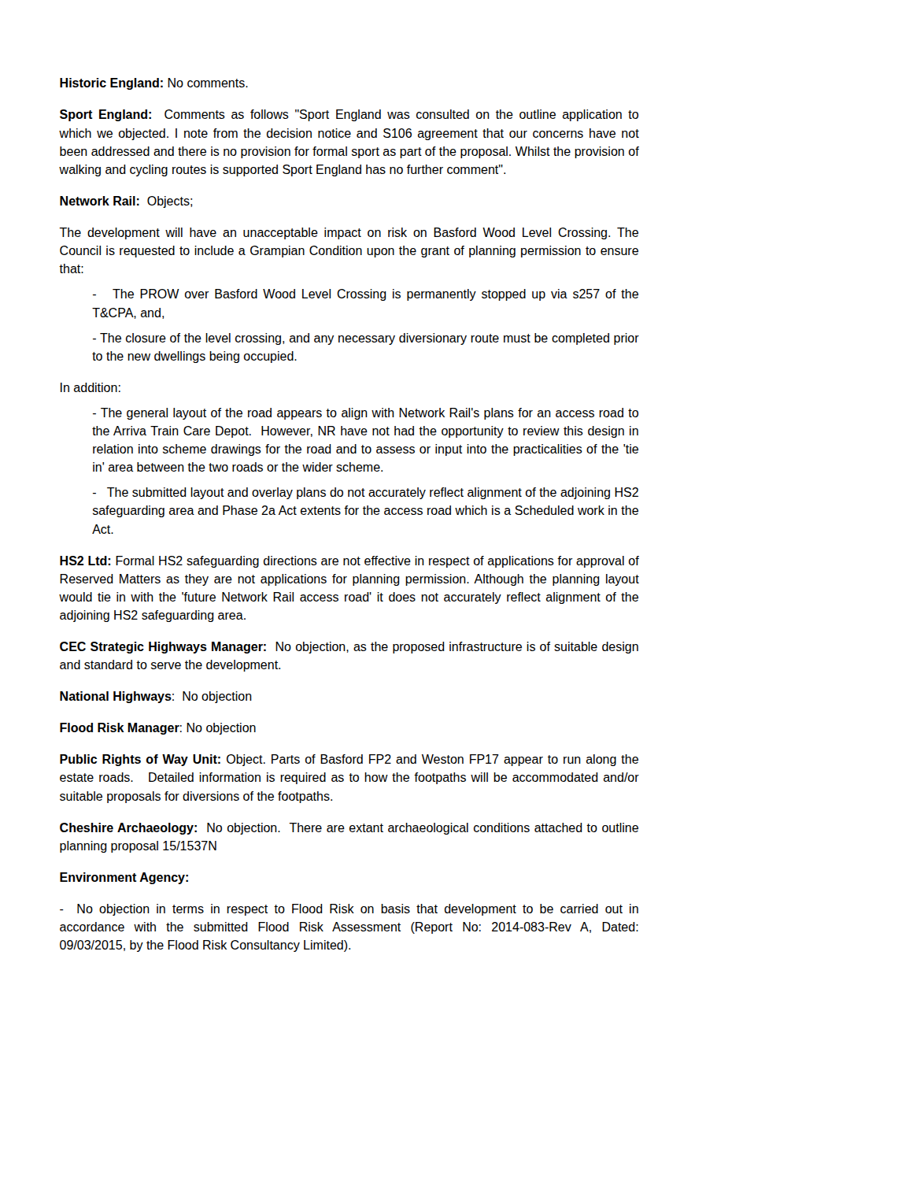Historic England: No comments.
Sport England: Comments as follows "Sport England was consulted on the outline application to which we objected. I note from the decision notice and S106 agreement that our concerns have not been addressed and there is no provision for formal sport as part of the proposal. Whilst the provision of walking and cycling routes is supported Sport England has no further comment".
Network Rail: Objects;
The development will have an unacceptable impact on risk on Basford Wood Level Crossing. The Council is requested to include a Grampian Condition upon the grant of planning permission to ensure that:
- The PROW over Basford Wood Level Crossing is permanently stopped up via s257 of the T&CPA, and,
- The closure of the level crossing, and any necessary diversionary route must be completed prior to the new dwellings being occupied.
In addition:
- The general layout of the road appears to align with Network Rail's plans for an access road to the Arriva Train Care Depot. However, NR have not had the opportunity to review this design in relation into scheme drawings for the road and to assess or input into the practicalities of the 'tie in' area between the two roads or the wider scheme.
- The submitted layout and overlay plans do not accurately reflect alignment of the adjoining HS2 safeguarding area and Phase 2a Act extents for the access road which is a Scheduled work in the Act.
HS2 Ltd: Formal HS2 safeguarding directions are not effective in respect of applications for approval of Reserved Matters as they are not applications for planning permission. Although the planning layout would tie in with the 'future Network Rail access road' it does not accurately reflect alignment of the adjoining HS2 safeguarding area.
CEC Strategic Highways Manager: No objection, as the proposed infrastructure is of suitable design and standard to serve the development.
National Highways: No objection
Flood Risk Manager: No objection
Public Rights of Way Unit: Object. Parts of Basford FP2 and Weston FP17 appear to run along the estate roads. Detailed information is required as to how the footpaths will be accommodated and/or suitable proposals for diversions of the footpaths.
Cheshire Archaeology: No objection. There are extant archaeological conditions attached to outline planning proposal 15/1537N
Environment Agency:
- No objection in terms in respect to Flood Risk on basis that development to be carried out in accordance with the submitted Flood Risk Assessment (Report No: 2014-083-Rev A, Dated: 09/03/2015, by the Flood Risk Consultancy Limited).